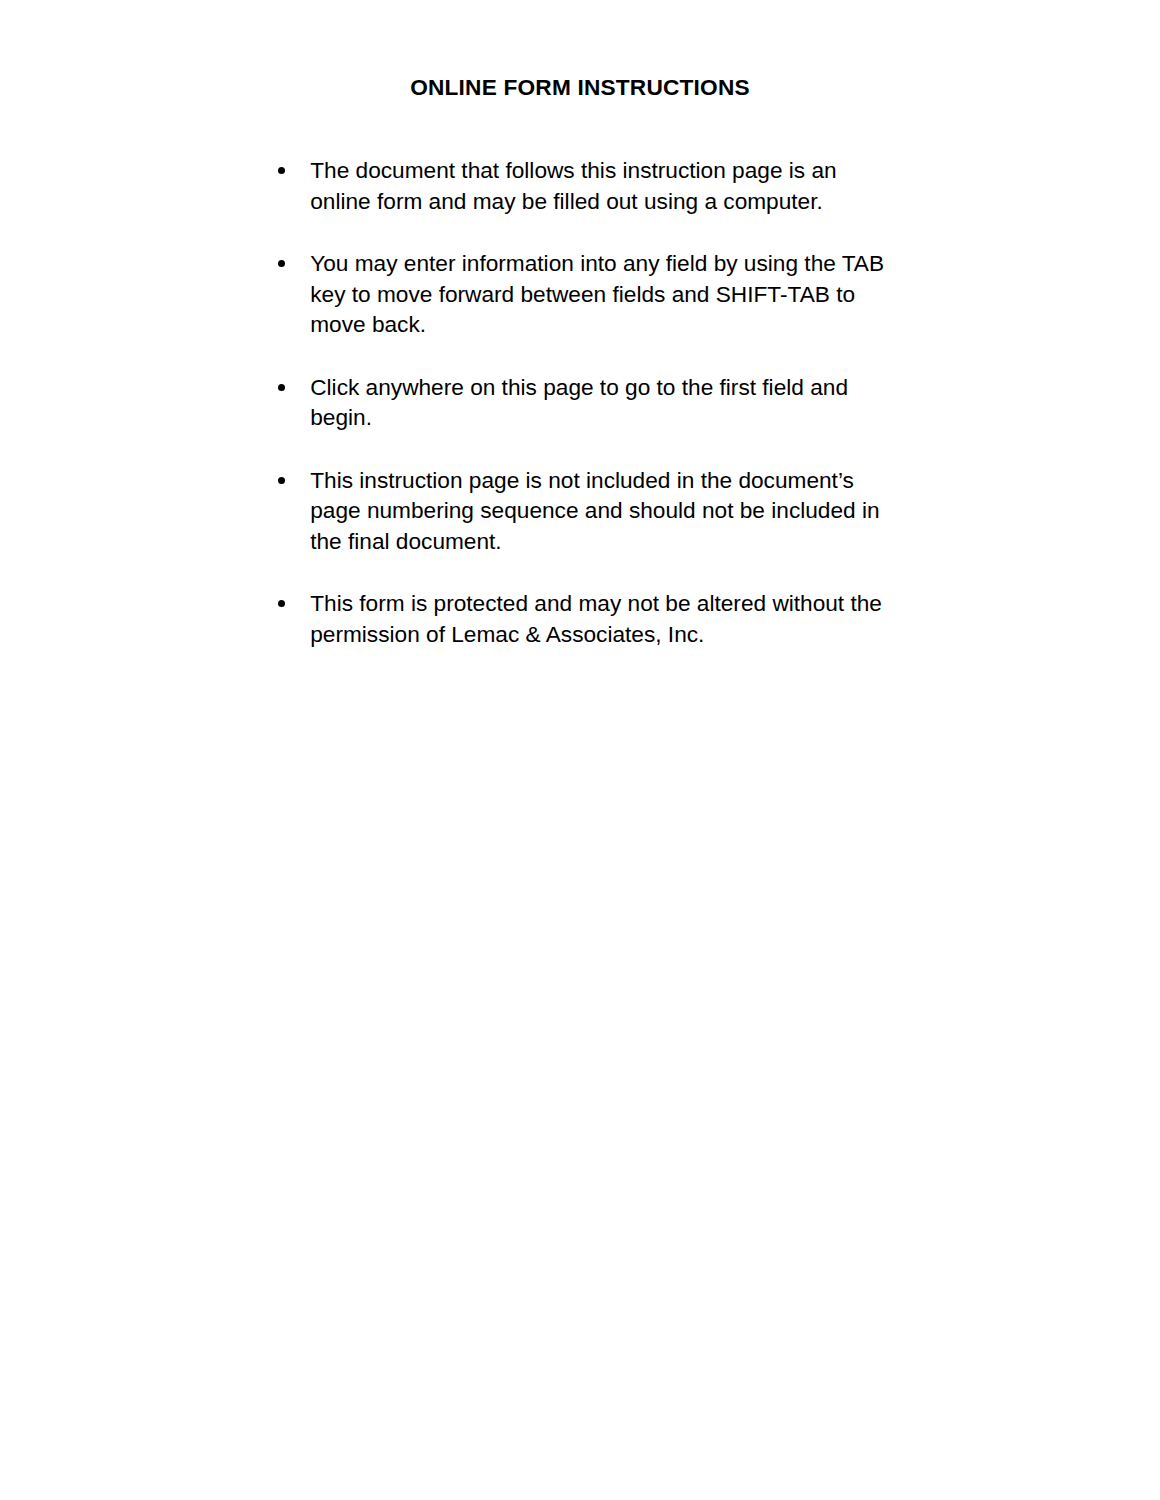ONLINE FORM INSTRUCTIONS
The document that follows this instruction page is an online form and may be filled out using a computer.
You may enter information into any field by using the TAB key to move forward between fields and SHIFT-TAB to move back.
Click anywhere on this page to go to the first field and begin.
This instruction page is not included in the document’s page numbering sequence and should not be included in the final document.
This form is protected and may not be altered without the permission of Lemac & Associates, Inc.